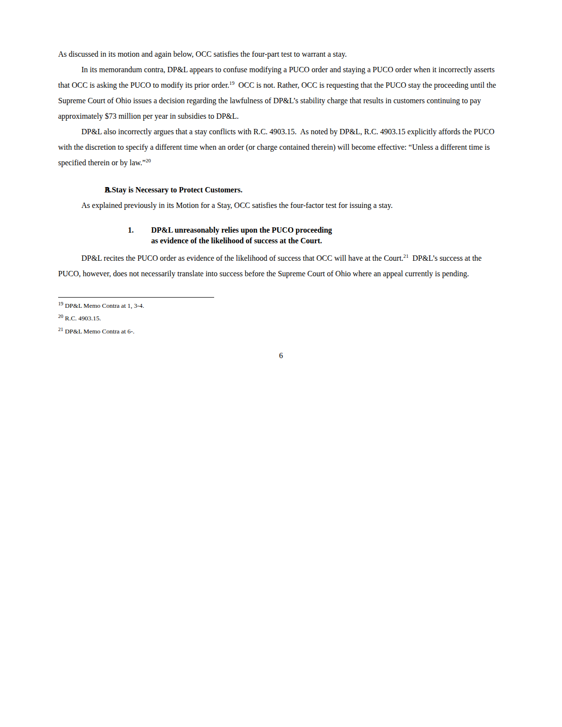As discussed in its motion and again below, OCC satisfies the four-part test to warrant a stay.
In its memorandum contra, DP&L appears to confuse modifying a PUCO order and staying a PUCO order when it incorrectly asserts that OCC is asking the PUCO to modify its prior order.19 OCC is not. Rather, OCC is requesting that the PUCO stay the proceeding until the Supreme Court of Ohio issues a decision regarding the lawfulness of DP&L’s stability charge that results in customers continuing to pay approximately $73 million per year in subsidies to DP&L.
DP&L also incorrectly argues that a stay conflicts with R.C. 4903.15. As noted by DP&L, R.C. 4903.15 explicitly affords the PUCO with the discretion to specify a different time when an order (or charge contained therein) will become effective: “Unless a different time is specified therein or by law.”20
B. A Stay is Necessary to Protect Customers.
As explained previously in its Motion for a Stay, OCC satisfies the four-factor test for issuing a stay.
1. DP&L unreasonably relies upon the PUCO proceeding
as evidence of the likelihood of success at the Court.
DP&L recites the PUCO order as evidence of the likelihood of success that OCC will have at the Court.21 DP&L’s success at the PUCO, however, does not necessarily translate into success before the Supreme Court of Ohio where an appeal currently is pending.
19 DP&L Memo Contra at 1, 3-4.
20 R.C. 4903.15.
21 DP&L Memo Contra at 6-.
6